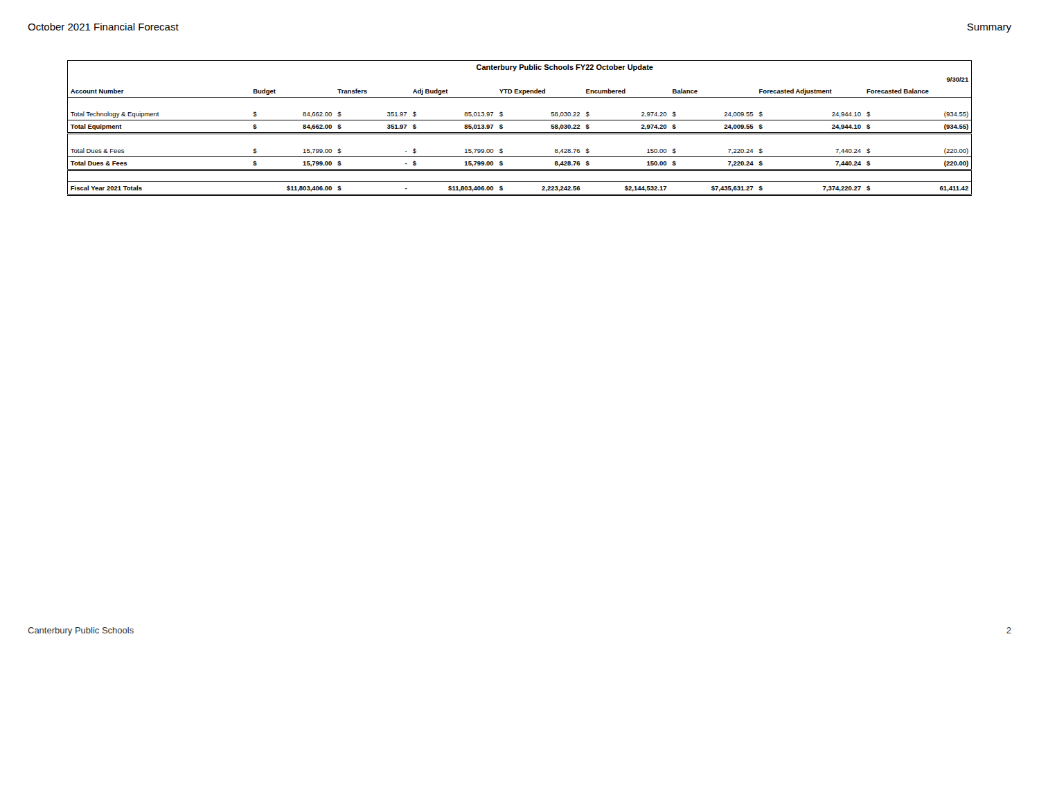October 2021 Financial Forecast
Summary
| | Canterbury Public Schools FY22 October Update | |
| | | 9/30/21 |
| Account Number | Budget | Transfers | Adj Budget | YTD Expended | Encumbered | Balance | Forecasted Adjustment | Forecasted Balance |
| Total Technology & Equipment | $ | 84,662.00 | $ | 351.97 | $ | 85,013.97 | $ | 58,030.22 | $ | 2,974.20 | $ | 24,009.55 | $ | 24,944.10 | $ | (934.55) |
| Total Equipment | $ | 84,662.00 | $ | 351.97 | $ | 85,013.97 | $ | 58,030.22 | $ | 2,974.20 | $ | 24,009.55 | $ | 24,944.10 | $ | (934.55) |
| Total Dues & Fees | $ | 15,799.00 | $ | - | $ | 15,799.00 | $ | 8,428.76 | $ | 150.00 | $ | 7,220.24 | $ | 7,440.24 | $ | (220.00) |
| Total Dues & Fees | $ | 15,799.00 | $ | - | $ | 15,799.00 | $ | 8,428.76 | $ | 150.00 | $ | 7,220.24 | $ | 7,440.24 | $ | (220.00) |
| Fiscal Year 2021 Totals | $11,803,406.00 | $ | - | $11,803,406.00 | $ | 2,223,242.56 | $2,144,532.17 | $7,435,631.27 | $ | 7,374,220.27 | $ | 61,411.42 |
Canterbury Public Schools
2